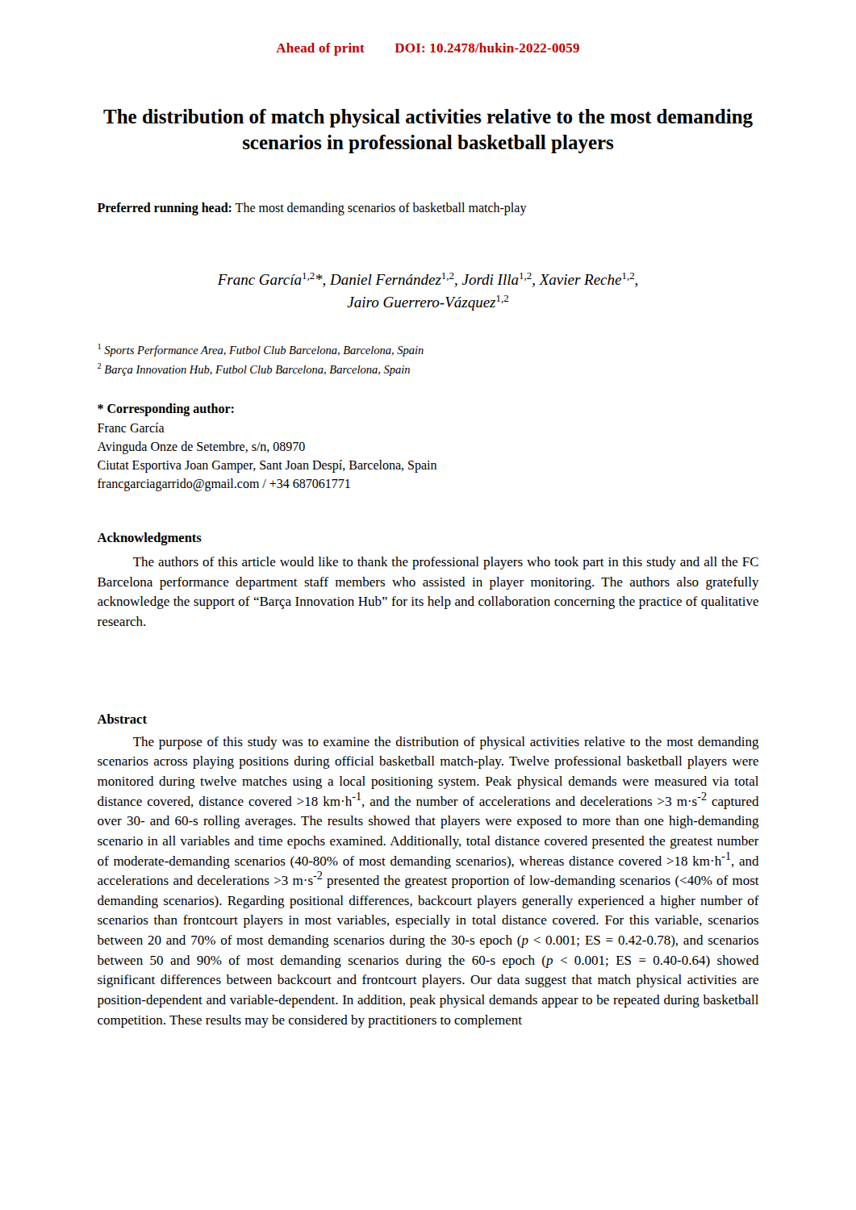Ahead of print DOI: 10.2478/hukin-2022-0059
The distribution of match physical activities relative to the most demanding scenarios in professional basketball players
Preferred running head: The most demanding scenarios of basketball match-play
Franc García1,2*, Daniel Fernández1,2, Jordi Illa1,2, Xavier Reche1,2,
Jairo Guerrero-Vázquez1,2
1 Sports Performance Area, Futbol Club Barcelona, Barcelona, Spain
2 Barça Innovation Hub, Futbol Club Barcelona, Barcelona, Spain
* Corresponding author:
Franc García
Avinguda Onze de Setembre, s/n, 08970
Ciutat Esportiva Joan Gamper, Sant Joan Despí, Barcelona, Spain
francgarciagarrido@gmail.com / +34 687061771
Acknowledgments
The authors of this article would like to thank the professional players who took part in this study and all the FC Barcelona performance department staff members who assisted in player monitoring. The authors also gratefully acknowledge the support of “Barça Innovation Hub” for its help and collaboration concerning the practice of qualitative research.
Abstract
The purpose of this study was to examine the distribution of physical activities relative to the most demanding scenarios across playing positions during official basketball match-play. Twelve professional basketball players were monitored during twelve matches using a local positioning system. Peak physical demands were measured via total distance covered, distance covered >18 km·h-1, and the number of accelerations and decelerations >3 m·s-2 captured over 30- and 60-s rolling averages. The results showed that players were exposed to more than one high-demanding scenario in all variables and time epochs examined. Additionally, total distance covered presented the greatest number of moderate-demanding scenarios (40-80% of most demanding scenarios), whereas distance covered >18 km·h-1, and accelerations and decelerations >3 m·s-2 presented the greatest proportion of low-demanding scenarios (<40% of most demanding scenarios). Regarding positional differences, backcourt players generally experienced a higher number of scenarios than frontcourt players in most variables, especially in total distance covered. For this variable, scenarios between 20 and 70% of most demanding scenarios during the 30-s epoch (p < 0.001; ES = 0.42-0.78), and scenarios between 50 and 90% of most demanding scenarios during the 60-s epoch (p < 0.001; ES = 0.40-0.64) showed significant differences between backcourt and frontcourt players. Our data suggest that match physical activities are position-dependent and variable-dependent. In addition, peak physical demands appear to be repeated during basketball competition. These results may be considered by practitioners to complement